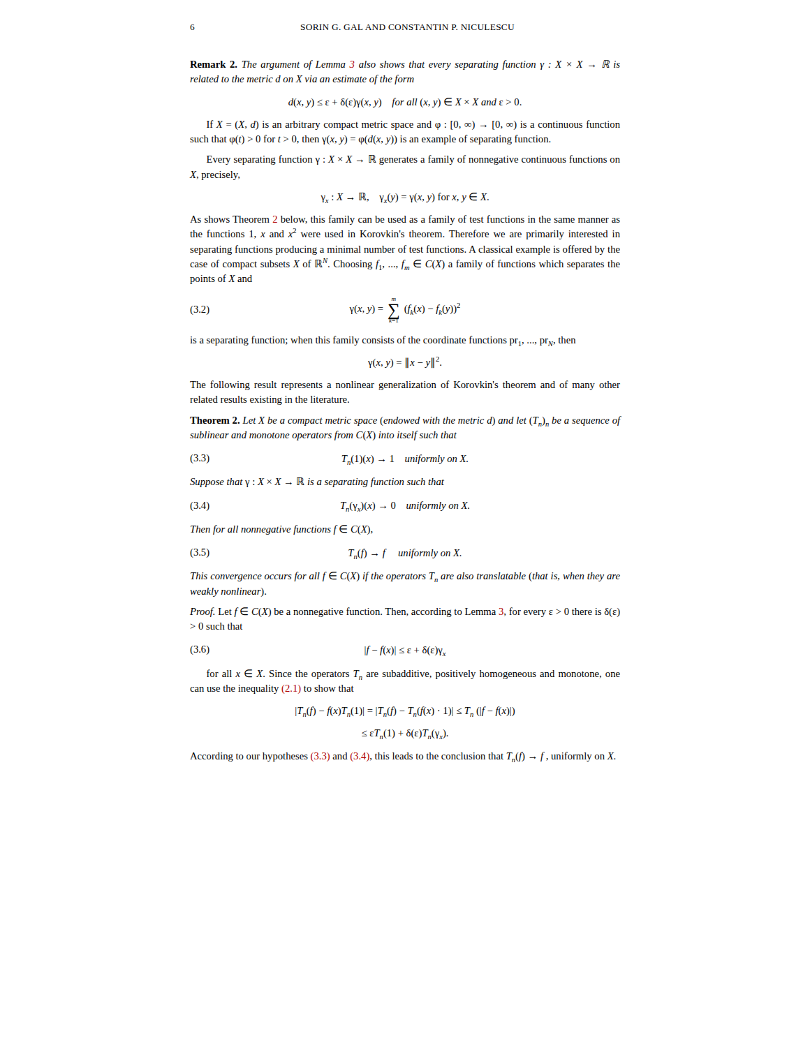6 SORIN G. GAL AND CONSTANTIN P. NICULESCU
Remark 2. The argument of Lemma 3 also shows that every separating function γ : X × X → ℝ is related to the metric d on X via an estimate of the form
d(x, y) ≤ ε + δ(ε)γ(x, y) for all (x, y) ∈ X × X and ε > 0.
If X = (X, d) is an arbitrary compact metric space and φ : [0, ∞) → [0, ∞) is a continuous function such that φ(t) > 0 for t > 0, then γ(x, y) = φ(d(x, y)) is an example of separating function.
Every separating function γ : X × X → ℝ generates a family of nonnegative continuous functions on X, precisely,
γx : X → ℝ, γx(y) = γ(x, y) for x, y ∈ X.
As shows Theorem 2 below, this family can be used as a family of test functions in the same manner as the functions 1, x and x2 were used in Korovkin's theorem. Therefore we are primarily interested in separating functions producing a minimal number of test functions. A classical example is offered by the case of compact subsets X of ℝN. Choosing f1, ..., fm ∈ C(X) a family of functions which separates the points of X and
(3.2) γ(x, y) = m∑k=1 (fk(x) − fk(y))2
is a separating function; when this family consists of the coordinate functions pr1, ..., prN, then
γ(x, y) = ∥x − y∥2.
The following result represents a nonlinear generalization of Korovkin's theorem and of many other related results existing in the literature.
Theorem 2. Let X be a compact metric space (endowed with the metric d) and let (Tn)n be a sequence of sublinear and monotone operators from C(X) into itself such that
(3.3) Tn(1)(x) → 1 uniformly on X.
Suppose that γ : X × X → ℝ is a separating function such that
(3.4) Tn(γx)(x) → 0 uniformly on X.
Then for all nonnegative functions f ∈ C(X),
(3.5) Tn(f) → f uniformly on X.
This convergence occurs for all f ∈ C(X) if the operators Tn are also translatable (that is, when they are weakly nonlinear).
Proof. Let f ∈ C(X) be a nonnegative function. Then, according to Lemma 3, for every ε > 0 there is δ(ε) > 0 such that
(3.6) |f − f(x)| ≤ ε + δ(ε)γx
for all x ∈ X. Since the operators Tn are subadditive, positively homogeneous and monotone, one can use the inequality (2.1) to show that
|Tn(f) − f(x)Tn(1)| = |Tn(f) − Tn(f(x) · 1)| ≤ Tn (|f − f(x)|)
≤ εTn(1) + δ(ε)Tn(γx).
According to our hypotheses (3.3) and (3.4), this leads to the conclusion that Tn(f) → f , uniformly on X.